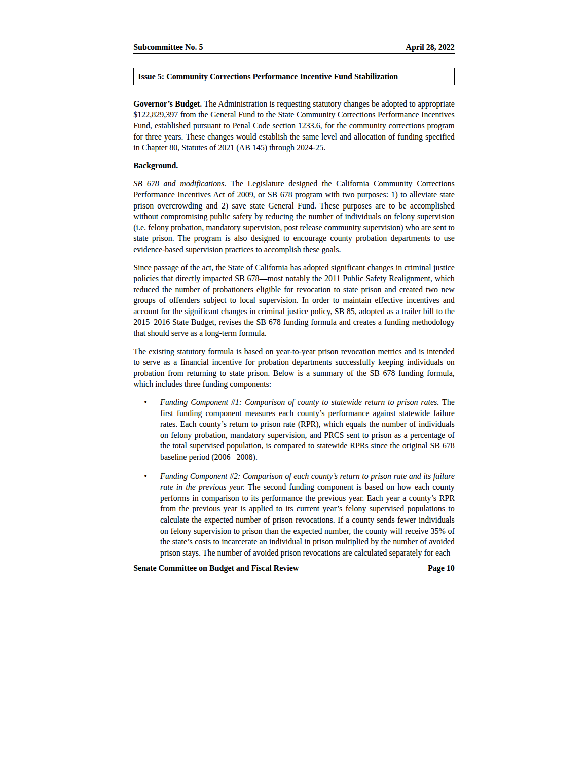Subcommittee No. 5 April 28, 2022
Issue 5: Community Corrections Performance Incentive Fund Stabilization
Governor’s Budget. The Administration is requesting statutory changes be adopted to appropriate $122,829,397 from the General Fund to the State Community Corrections Performance Incentives Fund, established pursuant to Penal Code section 1233.6, for the community corrections program for three years. These changes would establish the same level and allocation of funding specified in Chapter 80, Statutes of 2021 (AB 145) through 2024-25.
Background.
SB 678 and modifications. The Legislature designed the California Community Corrections Performance Incentives Act of 2009, or SB 678 program with two purposes: 1) to alleviate state prison overcrowding and 2) save state General Fund. These purposes are to be accomplished without compromising public safety by reducing the number of individuals on felony supervision (i.e. felony probation, mandatory supervision, post release community supervision) who are sent to state prison. The program is also designed to encourage county probation departments to use evidence-based supervision practices to accomplish these goals.
Since passage of the act, the State of California has adopted significant changes in criminal justice policies that directly impacted SB 678—most notably the 2011 Public Safety Realignment, which reduced the number of probationers eligible for revocation to state prison and created two new groups of offenders subject to local supervision. In order to maintain effective incentives and account for the significant changes in criminal justice policy, SB 85, adopted as a trailer bill to the 2015–2016 State Budget, revises the SB 678 funding formula and creates a funding methodology that should serve as a long-term formula.
The existing statutory formula is based on year-to-year prison revocation metrics and is intended to serve as a financial incentive for probation departments successfully keeping individuals on probation from returning to state prison. Below is a summary of the SB 678 funding formula, which includes three funding components:
Funding Component #1: Comparison of county to statewide return to prison rates. The first funding component measures each county’s performance against statewide failure rates. Each county’s return to prison rate (RPR), which equals the number of individuals on felony probation, mandatory supervision, and PRCS sent to prison as a percentage of the total supervised population, is compared to statewide RPRs since the original SB 678 baseline period (2006– 2008).
Funding Component #2: Comparison of each county’s return to prison rate and its failure rate in the previous year. The second funding component is based on how each county performs in comparison to its performance the previous year. Each year a county’s RPR from the previous year is applied to its current year’s felony supervised populations to calculate the expected number of prison revocations. If a county sends fewer individuals on felony supervision to prison than the expected number, the county will receive 35% of the state’s costs to incarcerate an individual in prison multiplied by the number of avoided prison stays. The number of avoided prison revocations are calculated separately for each
Senate Committee on Budget and Fiscal Review Page 10